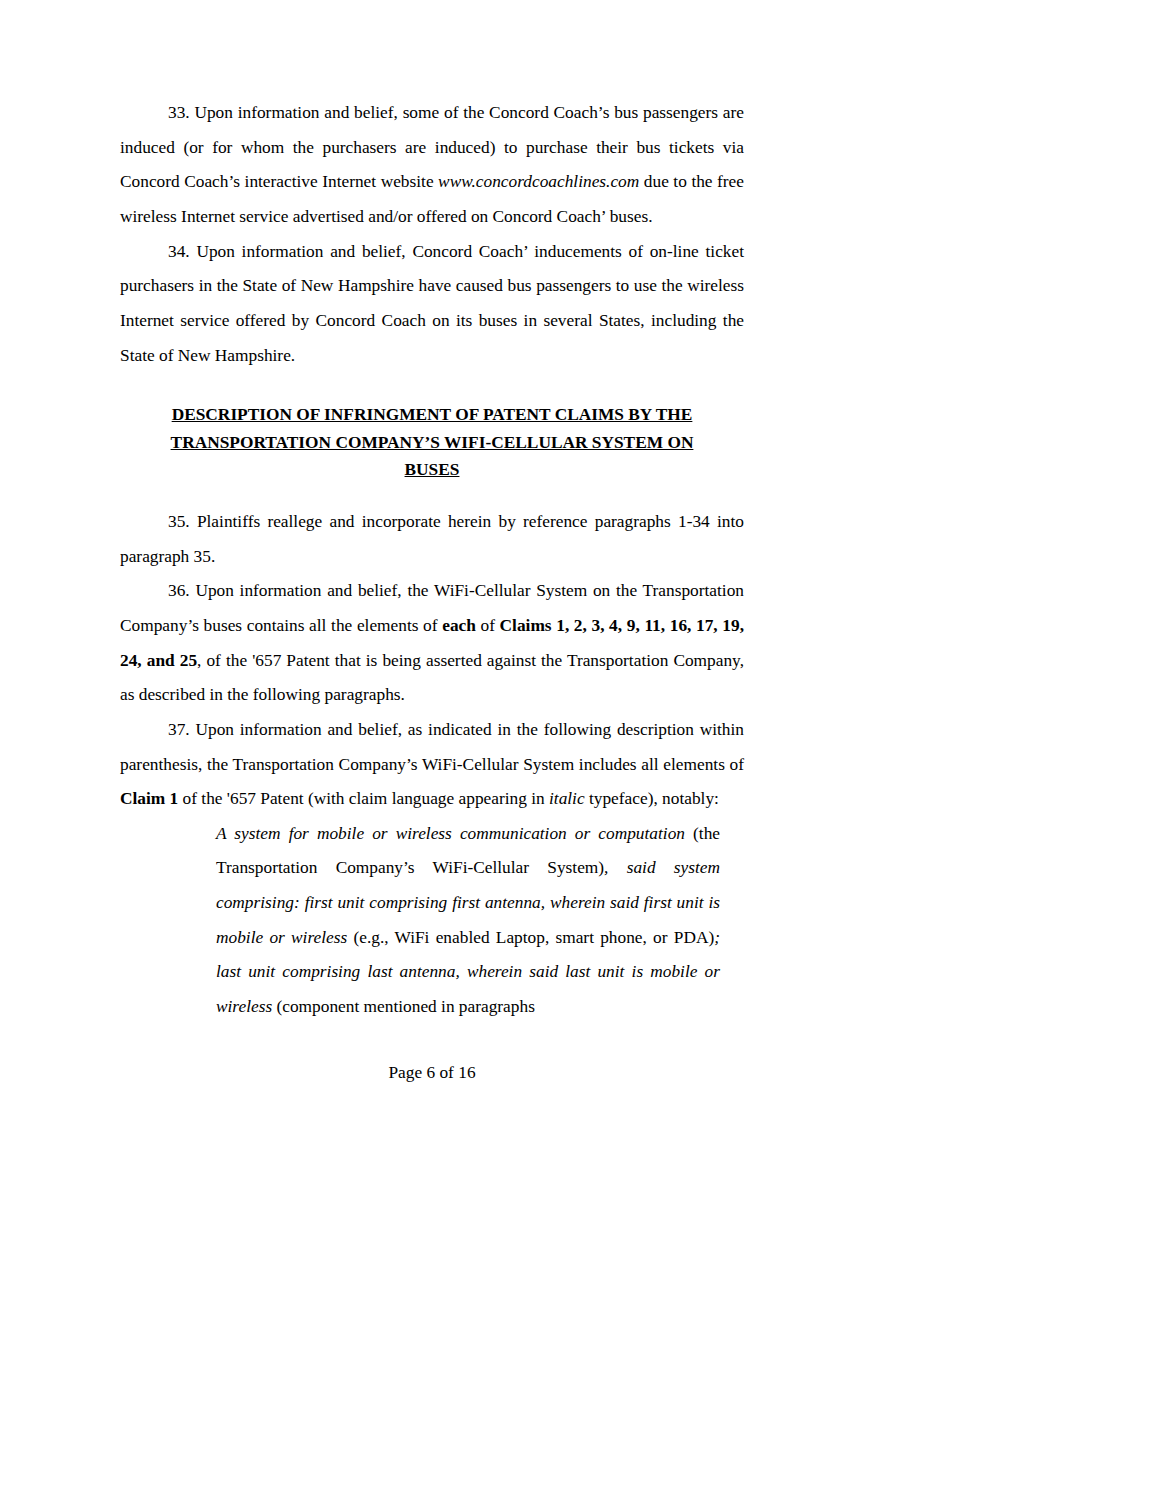33. Upon information and belief, some of the Concord Coach’s bus passengers are induced (or for whom the purchasers are induced) to purchase their bus tickets via Concord Coach’s interactive Internet website www.concordcoachlines.com due to the free wireless Internet service advertised and/or offered on Concord Coach’ buses.
34. Upon information and belief, Concord Coach’ inducements of on-line ticket purchasers in the State of New Hampshire have caused bus passengers to use the wireless Internet service offered by Concord Coach on its buses in several States, including the State of New Hampshire.
DESCRIPTION OF INFRINGMENT OF PATENT CLAIMS BY THE
TRANSPORTATION COMPANY’S WIFI-CELLULAR SYSTEM ON
BUSES
35. Plaintiffs reallege and incorporate herein by reference paragraphs 1-34 into paragraph 35.
36. Upon information and belief, the WiFi-Cellular System on the Transportation Company’s buses contains all the elements of each of Claims 1, 2, 3, 4, 9, 11, 16, 17, 19, 24, and 25, of the '657 Patent that is being asserted against the Transportation Company, as described in the following paragraphs.
37. Upon information and belief, as indicated in the following description within parenthesis, the Transportation Company’s WiFi-Cellular System includes all elements of Claim 1 of the '657 Patent (with claim language appearing in italic typeface), notably:
A system for mobile or wireless communication or computation (the Transportation Company’s WiFi-Cellular System), said system comprising: first unit comprising first antenna, wherein said first unit is mobile or wireless (e.g., WiFi enabled Laptop, smart phone, or PDA); last unit comprising last antenna, wherein said last unit is mobile or wireless (component mentioned in paragraphs
Page 6 of 16